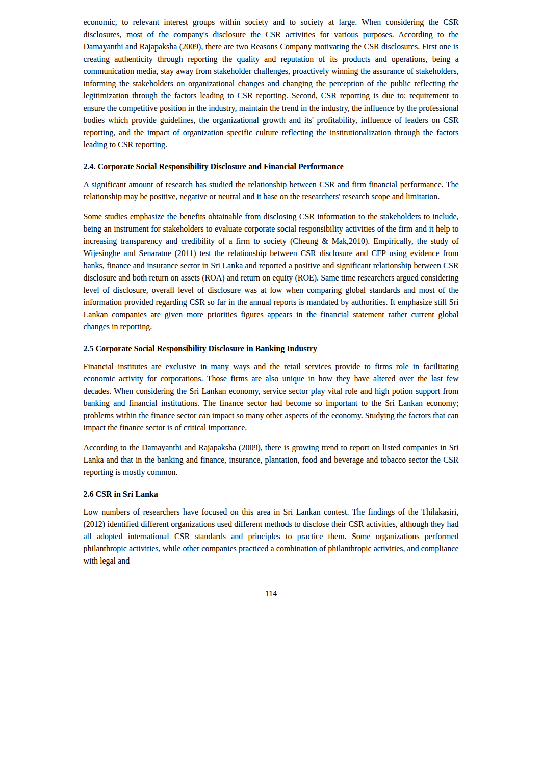economic, to relevant interest groups within society and to society at large. When considering the CSR disclosures, most of the company's disclosure the CSR activities for various purposes. According to the Damayanthi and Rajapaksha (2009), there are two Reasons Company motivating the CSR disclosures. First one is creating authenticity through reporting the quality and reputation of its products and operations, being a communication media, stay away from stakeholder challenges, proactively winning the assurance of stakeholders, informing the stakeholders on organizational changes and changing the perception of the public reflecting the legitimization through the factors leading to CSR reporting. Second, CSR reporting is due to: requirement to ensure the competitive position in the industry, maintain the trend in the industry, the influence by the professional bodies which provide guidelines, the organizational growth and its' profitability, influence of leaders on CSR reporting, and the impact of organization specific culture reflecting the institutionalization through the factors leading to CSR reporting.
2.4. Corporate Social Responsibility Disclosure and Financial Performance
A significant amount of research has studied the relationship between CSR and firm financial performance. The relationship may be positive, negative or neutral and it base on the researchers' research scope and limitation.
Some studies emphasize the benefits obtainable from disclosing CSR information to the stakeholders to include, being an instrument for stakeholders to evaluate corporate social responsibility activities of the firm and it help to increasing transparency and credibility of a firm to society (Cheung & Mak,2010). Empirically, the study of Wijesinghe and Senaratne (2011) test the relationship between CSR disclosure and CFP using evidence from banks, finance and insurance sector in Sri Lanka and reported a positive and significant relationship between CSR disclosure and both return on assets (ROA) and return on equity (ROE). Same time researchers argued considering level of disclosure, overall level of disclosure was at low when comparing global standards and most of the information provided regarding CSR so far in the annual reports is mandated by authorities. It emphasize still Sri Lankan companies are given more priorities figures appears in the financial statement rather current global changes in reporting.
2.5 Corporate Social Responsibility Disclosure in Banking Industry
Financial institutes are exclusive in many ways and the retail services provide to firms role in facilitating economic activity for corporations. Those firms are also unique in how they have altered over the last few decades. When considering the Sri Lankan economy, service sector play vital role and high potion support from banking and financial institutions. The finance sector had become so important to the Sri Lankan economy; problems within the finance sector can impact so many other aspects of the economy. Studying the factors that can impact the finance sector is of critical importance.
According to the Damayanthi and Rajapaksha (2009), there is growing trend to report on listed companies in Sri Lanka and that in the banking and finance, insurance, plantation, food and beverage and tobacco sector the CSR reporting is mostly common.
2.6 CSR in Sri Lanka
Low numbers of researchers have focused on this area in Sri Lankan contest. The findings of the Thilakasiri, (2012) identified different organizations used different methods to disclose their CSR activities, although they had all adopted international CSR standards and principles to practice them. Some organizations performed philanthropic activities, while other companies practiced a combination of philanthropic activities, and compliance with legal and
114